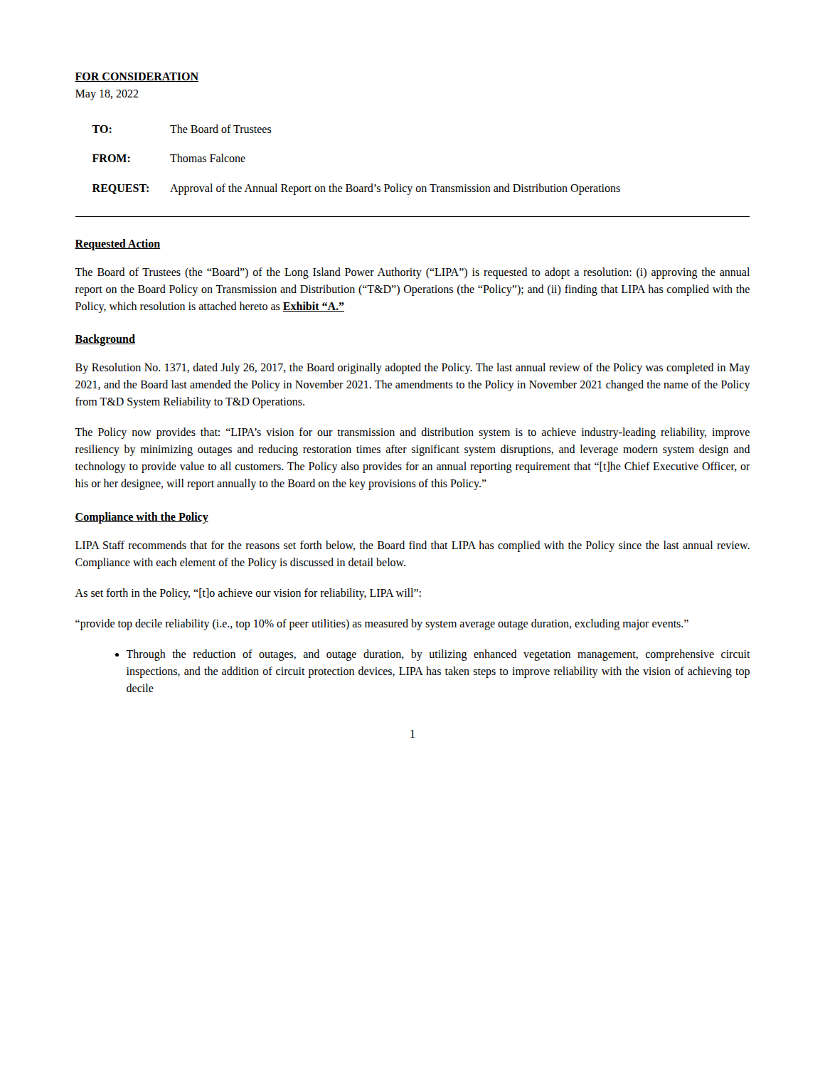FOR CONSIDERATION
May 18, 2022
| TO: | The Board of Trustees |
| FROM: | Thomas Falcone |
| REQUEST: | Approval of the Annual Report on the Board’s Policy on Transmission and Distribution Operations |
Requested Action
The Board of Trustees (the “Board”) of the Long Island Power Authority (“LIPA”) is requested to adopt a resolution: (i) approving the annual report on the Board Policy on Transmission and Distribution (“T&D”) Operations (the “Policy”); and (ii) finding that LIPA has complied with the Policy, which resolution is attached hereto as Exhibit “A.”
Background
By Resolution No. 1371, dated July 26, 2017, the Board originally adopted the Policy. The last annual review of the Policy was completed in May 2021, and the Board last amended the Policy in November 2021. The amendments to the Policy in November 2021 changed the name of the Policy from T&D System Reliability to T&D Operations.
The Policy now provides that: “LIPA’s vision for our transmission and distribution system is to achieve industry-leading reliability, improve resiliency by minimizing outages and reducing restoration times after significant system disruptions, and leverage modern system design and technology to provide value to all customers. The Policy also provides for an annual reporting requirement that “[t]he Chief Executive Officer, or his or her designee, will report annually to the Board on the key provisions of this Policy.”
Compliance with the Policy
LIPA Staff recommends that for the reasons set forth below, the Board find that LIPA has complied with the Policy since the last annual review. Compliance with each element of the Policy is discussed in detail below.
As set forth in the Policy, “[t]o achieve our vision for reliability, LIPA will”:
“provide top decile reliability (i.e., top 10% of peer utilities) as measured by system average outage duration, excluding major events.”
Through the reduction of outages, and outage duration, by utilizing enhanced vegetation management, comprehensive circuit inspections, and the addition of circuit protection devices, LIPA has taken steps to improve reliability with the vision of achieving top decile
1